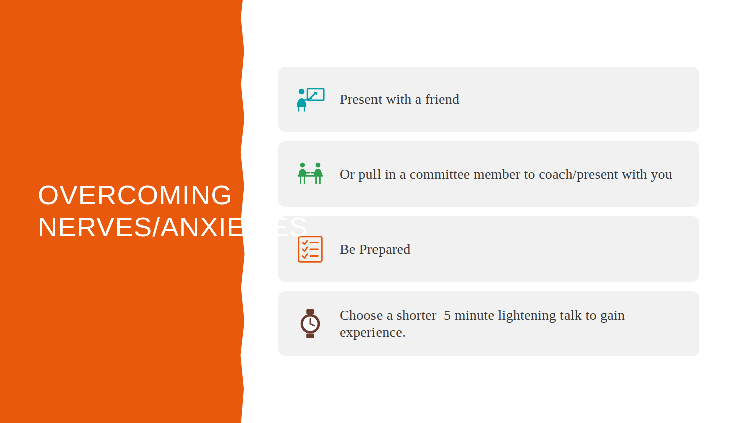Overcoming Nerves/Anxieties
Present with a friend
Or pull in a committee member to coach/present with you
Be Prepared
Choose a shorter 5 minute lightening talk to gain experience.